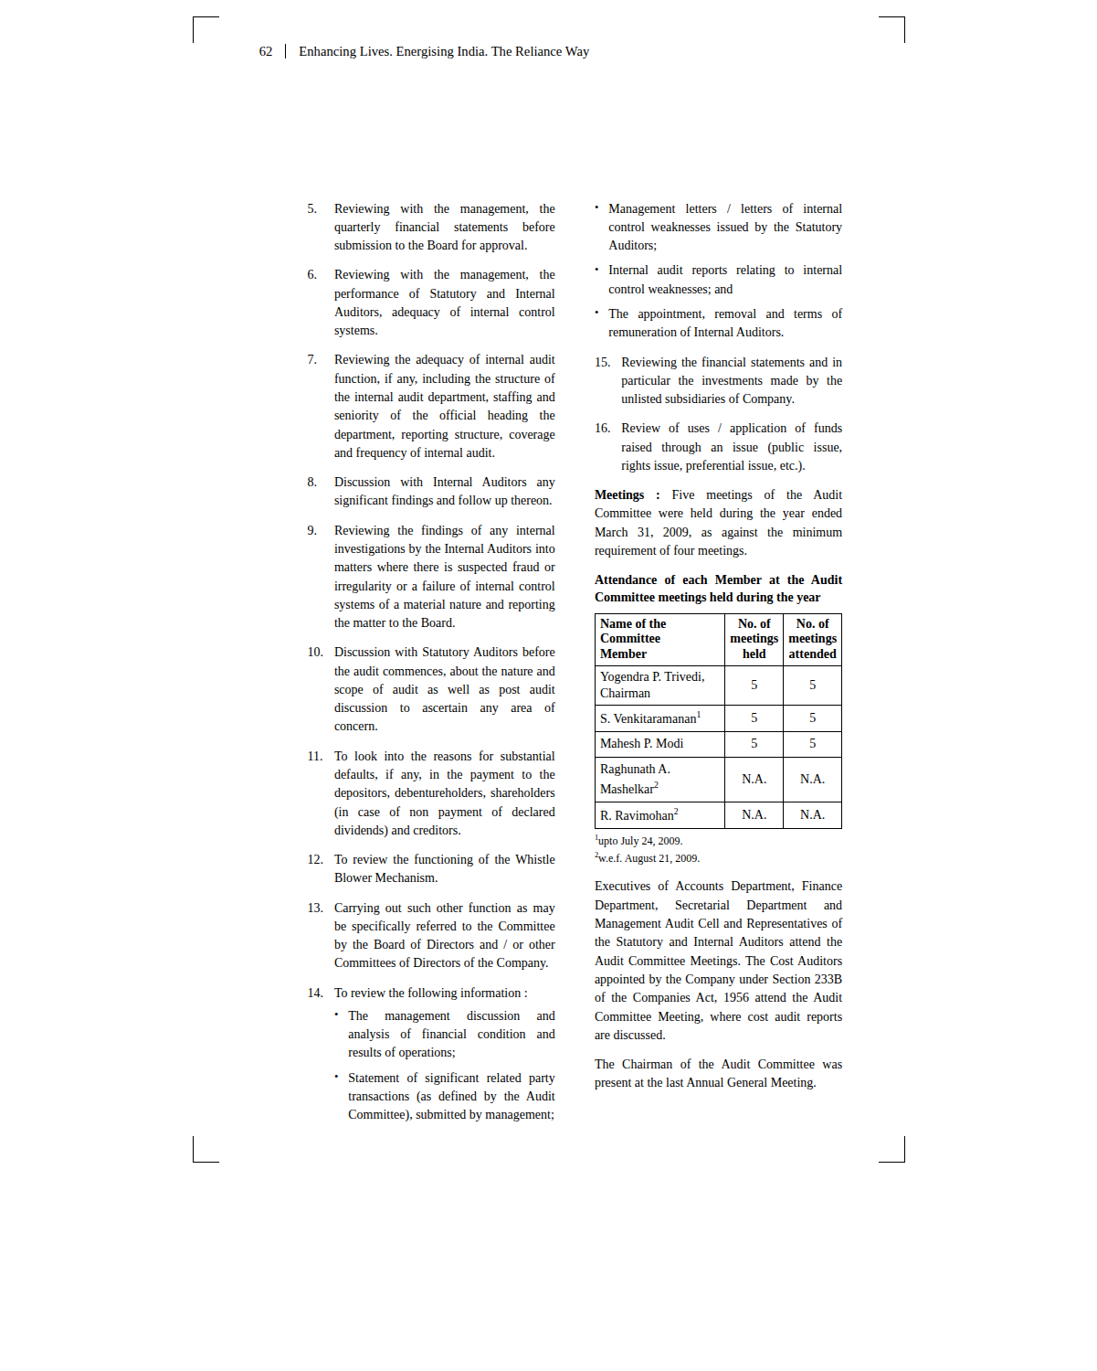62
Enhancing Lives. Energising India. The Reliance Way
5. Reviewing with the management, the quarterly financial statements before submission to the Board for approval.
6. Reviewing with the management, the performance of Statutory and Internal Auditors, adequacy of internal control systems.
7. Reviewing the adequacy of internal audit function, if any, including the structure of the internal audit department, staffing and seniority of the official heading the department, reporting structure, coverage and frequency of internal audit.
8. Discussion with Internal Auditors any significant findings and follow up thereon.
9. Reviewing the findings of any internal investigations by the Internal Auditors into matters where there is suspected fraud or irregularity or a failure of internal control systems of a material nature and reporting the matter to the Board.
10. Discussion with Statutory Auditors before the audit commences, about the nature and scope of audit as well as post audit discussion to ascertain any area of concern.
11. To look into the reasons for substantial defaults, if any, in the payment to the depositors, debentureholders, shareholders (in case of non payment of declared dividends) and creditors.
12. To review the functioning of the Whistle Blower Mechanism.
13. Carrying out such other function as may be specifically referred to the Committee by the Board of Directors and / or other Committees of Directors of the Company.
14. To review the following information :
The management discussion and analysis of financial condition and results of operations;
Statement of significant related party transactions (as defined by the Audit Committee), submitted by management;
Management letters / letters of internal control weaknesses issued by the Statutory Auditors;
Internal audit reports relating to internal control weaknesses; and
The appointment, removal and terms of remuneration of Internal Auditors.
15. Reviewing the financial statements and in particular the investments made by the unlisted subsidiaries of Company.
16. Review of uses / application of funds raised through an issue (public issue, rights issue, preferential issue, etc.).
Meetings : Five meetings of the Audit Committee were held during the year ended March 31, 2009, as against the minimum requirement of four meetings.
Attendance of each Member at the Audit Committee meetings held during the year
| Name of the Committee Member | No. of meetings held | No. of meetings attended |
| --- | --- | --- |
| Yogendra P. Trivedi, Chairman | 5 | 5 |
| S. Venkitaramanan 1 | 5 | 5 |
| Mahesh P. Modi | 5 | 5 |
| Raghunath A. Mashelkar 2 | N.A. | N.A. |
| R. Ravimohan 2 | N.A. | N.A. |
1upto July 24, 2009.
2w.e.f. August 21, 2009.
Executives of Accounts Department, Finance Department, Secretarial Department and Management Audit Cell and Representatives of the Statutory and Internal Auditors attend the Audit Committee Meetings. The Cost Auditors appointed by the Company under Section 233B of the Companies Act, 1956 attend the Audit Committee Meeting, where cost audit reports are discussed.
The Chairman of the Audit Committee was present at the last Annual General Meeting.